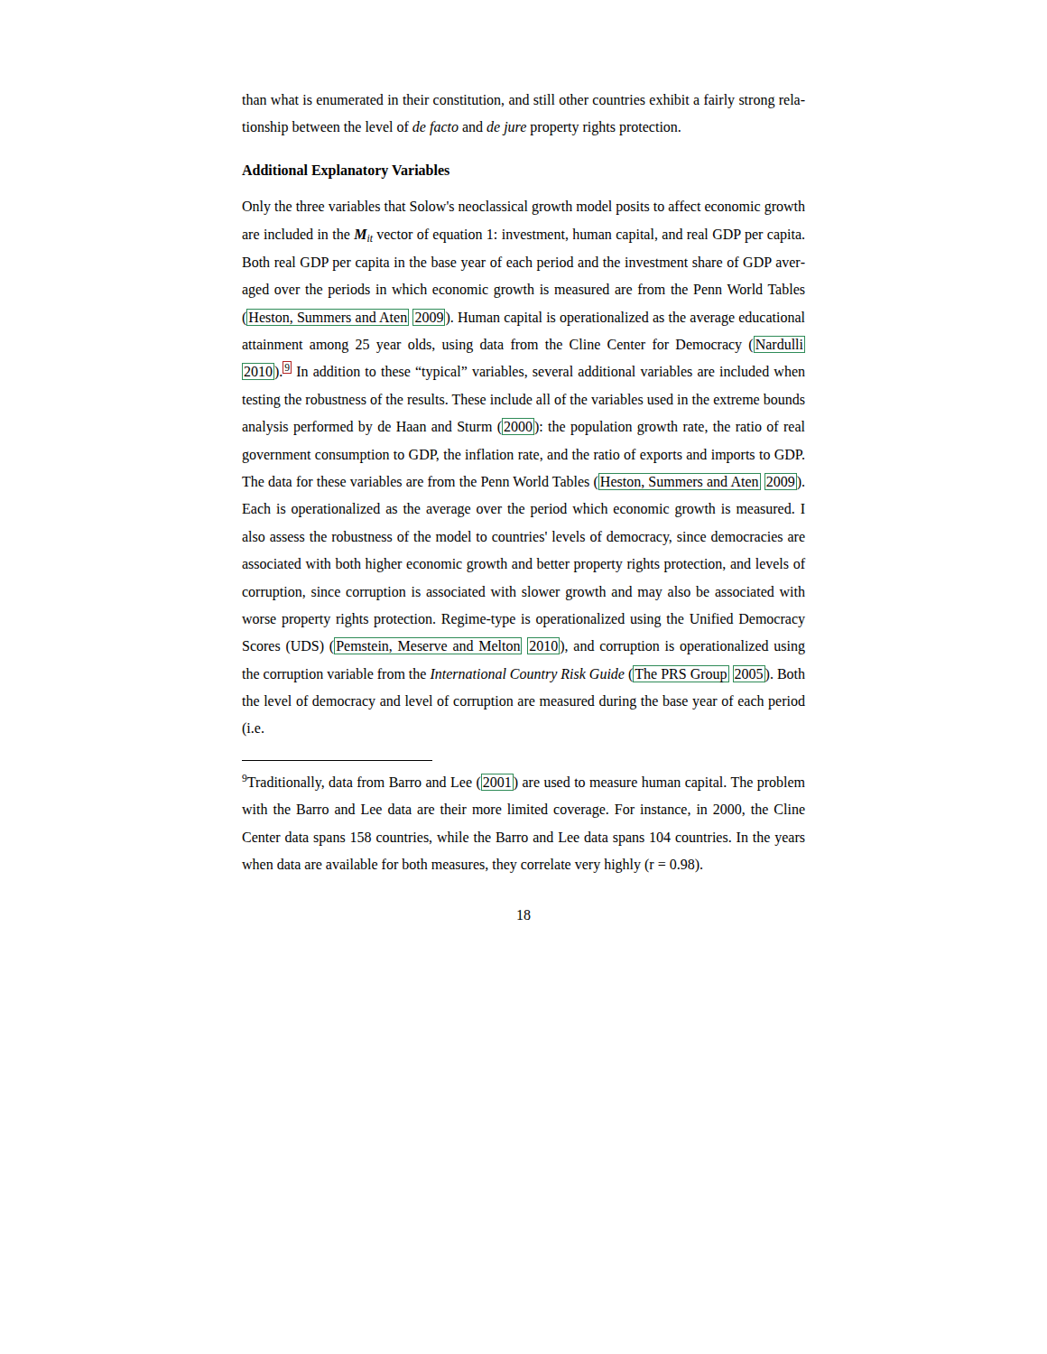than what is enumerated in their constitution, and still other countries exhibit a fairly strong relationship between the level of de facto and de jure property rights protection.
Additional Explanatory Variables
Only the three variables that Solow's neoclassical growth model posits to affect economic growth are included in the Mit vector of equation 1: investment, human capital, and real GDP per capita. Both real GDP per capita in the base year of each period and the investment share of GDP averaged over the periods in which economic growth is measured are from the Penn World Tables (Heston, Summers and Aten 2009). Human capital is operationalized as the average educational attainment among 25 year olds, using data from the Cline Center for Democracy (Nardulli 2010).9 In addition to these “typical” variables, several additional variables are included when testing the robustness of the results. These include all of the variables used in the extreme bounds analysis performed by de Haan and Sturm (2000): the population growth rate, the ratio of real government consumption to GDP, the inflation rate, and the ratio of exports and imports to GDP. The data for these variables are from the Penn World Tables (Heston, Summers and Aten 2009). Each is operationalized as the average over the period which economic growth is measured. I also assess the robustness of the model to countries' levels of democracy, since democracies are associated with both higher economic growth and better property rights protection, and levels of corruption, since corruption is associated with slower growth and may also be associated with worse property rights protection. Regime-type is operationalized using the Unified Democracy Scores (UDS) (Pemstein, Meserve and Melton 2010), and corruption is operationalized using the corruption variable from the International Country Risk Guide (The PRS Group 2005). Both the level of democracy and level of corruption are measured during the base year of each period (i.e.
9 Traditionally, data from Barro and Lee (2001) are used to measure human capital. The problem with the Barro and Lee data are their more limited coverage. For instance, in 2000, the Cline Center data spans 158 countries, while the Barro and Lee data spans 104 countries. In the years when data are available for both measures, they correlate very highly (r = 0.98).
18